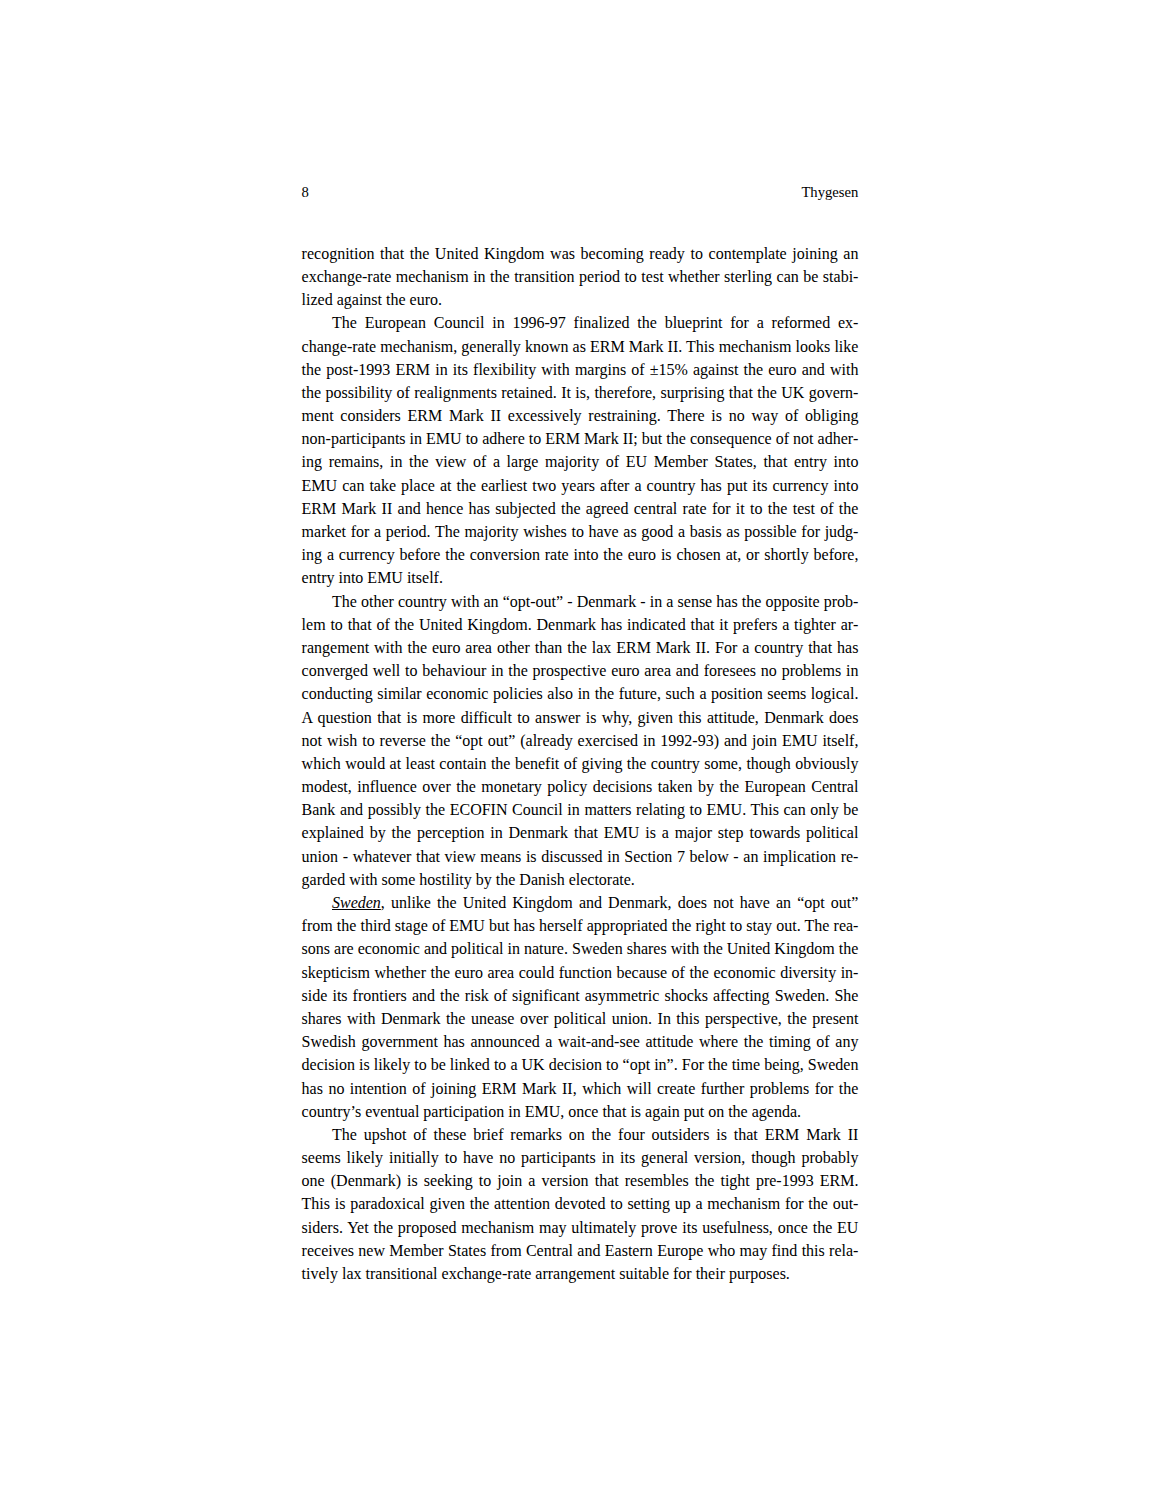8 Thygesen
recognition that the United Kingdom was becoming ready to contemplate joining an exchange-rate mechanism in the transition period to test whether sterling can be stabilized against the euro.
The European Council in 1996-97 finalized the blueprint for a reformed exchange-rate mechanism, generally known as ERM Mark II. This mechanism looks like the post-1993 ERM in its flexibility with margins of ±15% against the euro and with the possibility of realignments retained. It is, therefore, surprising that the UK government considers ERM Mark II excessively restraining. There is no way of obliging non-participants in EMU to adhere to ERM Mark II; but the consequence of not adhering remains, in the view of a large majority of EU Member States, that entry into EMU can take place at the earliest two years after a country has put its currency into ERM Mark II and hence has subjected the agreed central rate for it to the test of the market for a period. The majority wishes to have as good a basis as possible for judging a currency before the conversion rate into the euro is chosen at, or shortly before, entry into EMU itself.
The other country with an “opt-out” - Denmark - in a sense has the opposite problem to that of the United Kingdom. Denmark has indicated that it prefers a tighter arrangement with the euro area other than the lax ERM Mark II. For a country that has converged well to behaviour in the prospective euro area and foresees no problems in conducting similar economic policies also in the future, such a position seems logical. A question that is more difficult to answer is why, given this attitude, Denmark does not wish to reverse the “opt out” (already exercised in 1992-93) and join EMU itself, which would at least contain the benefit of giving the country some, though obviously modest, influence over the monetary policy decisions taken by the European Central Bank and possibly the ECOFIN Council in matters relating to EMU. This can only be explained by the perception in Denmark that EMU is a major step towards political union - whatever that view means is discussed in Section 7 below - an implication regarded with some hostility by the Danish electorate.
Sweden, unlike the United Kingdom and Denmark, does not have an “opt out” from the third stage of EMU but has herself appropriated the right to stay out. The reasons are economic and political in nature. Sweden shares with the United Kingdom the skepticism whether the euro area could function because of the economic diversity inside its frontiers and the risk of significant asymmetric shocks affecting Sweden. She shares with Denmark the unease over political union. In this perspective, the present Swedish government has announced a wait-and-see attitude where the timing of any decision is likely to be linked to a UK decision to “opt in”. For the time being, Sweden has no intention of joining ERM Mark II, which will create further problems for the country’s eventual participation in EMU, once that is again put on the agenda.
The upshot of these brief remarks on the four outsiders is that ERM Mark II seems likely initially to have no participants in its general version, though probably one (Denmark) is seeking to join a version that resembles the tight pre-1993 ERM. This is paradoxical given the attention devoted to setting up a mechanism for the outsiders. Yet the proposed mechanism may ultimately prove its usefulness, once the EU receives new Member States from Central and Eastern Europe who may find this relatively lax transitional exchange-rate arrangement suitable for their purposes.